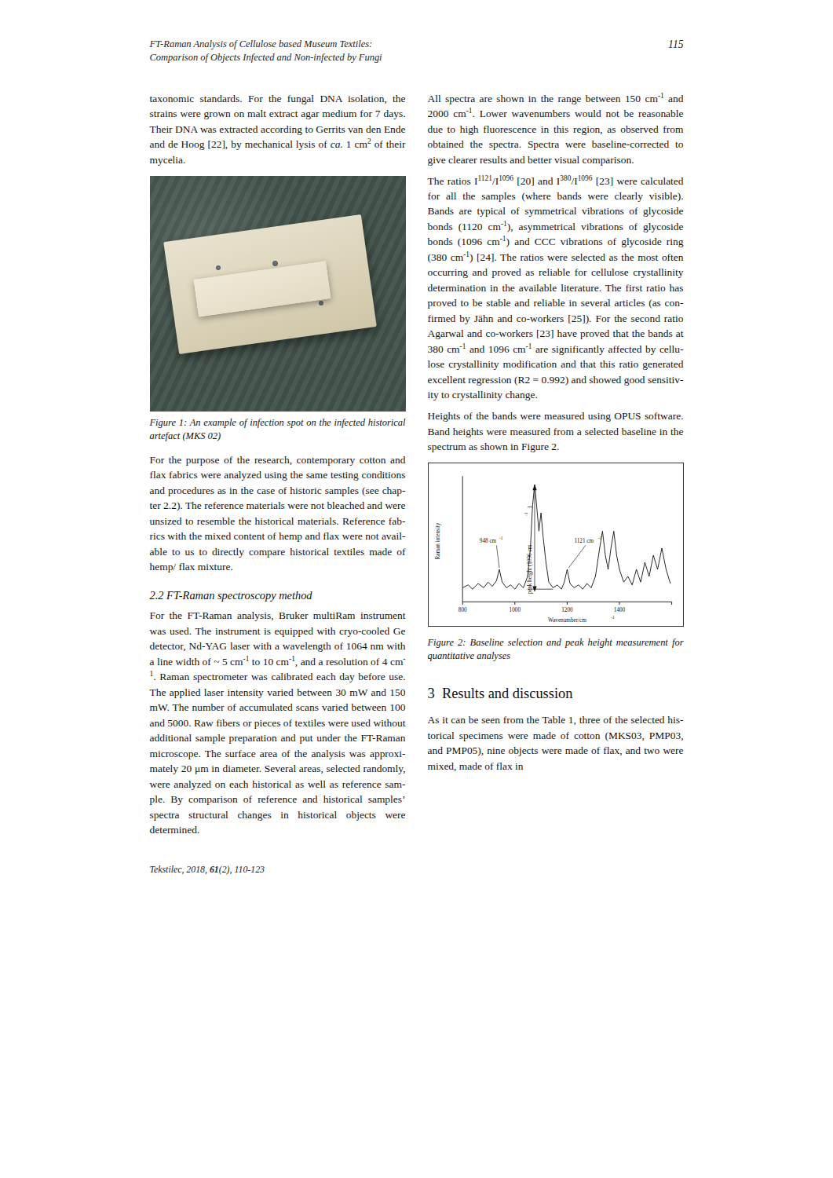FT-Raman Analysis of Cellulose based Museum Textiles:
Comparison of Objects Infected and Non-infected by Fungi
115
taxonomic standards. For the fungal DNA isolation, the strains were grown on malt extract agar medium for 7 days. Their DNA was extracted according to Gerrits van den Ende and de Hoog [22], by mechanical lysis of ca. 1 cm2 of their mycelia.
Figure 1: An example of infection spot on the infected historical artefact (MKS 02)
For the purpose of the research, contemporary cotton and flax fabrics were analyzed using the same testing conditions and procedures as in the case of historic samples (see chapter 2.2). The reference materials were not bleached and were unsized to resemble the historical materials. Reference fabrics with the mixed content of hemp and flax were not available to us to directly compare historical textiles made of hemp/ flax mixture.
2.2 FT-Raman spectroscopy method
For the FT-Raman analysis, Bruker multiRam instrument was used. The instrument is equipped with cryo-cooled Ge detector, Nd-YAG laser with a wavelength of 1064 nm with a line width of ~ 5 cm-1 to 10 cm-1, and a resolution of 4 cm-1. Raman spectrometer was calibrated each day before use. The applied laser intensity varied between 30 mW and 150 mW. The number of accumulated scans varied between 100 and 5000. Raw fibers or pieces of textiles were used without additional sample preparation and put under the FT-Raman microscope. The surface area of the analysis was approximately 20 μm in diameter. Several areas, selected randomly, were analyzed on each historical as well as reference sample. By comparison of reference and historical samples’ spectra structural changes in historical objects were determined.
All spectra are shown in the range between 150 cm-1 and 2000 cm-1. Lower wavenumbers would not be reasonable due to high fluorescence in this region, as observed from obtained the spectra. Spectra were baseline-corrected to give clearer results and better visual comparison.
The ratios I1121/I1096 [20] and I380/I1096 [23] were calculated for all the samples (where bands were clearly visible). Bands are typical of symmetrical vibrations of glycoside bonds (1120 cm-1), asymmetrical vibrations of glycoside bonds (1096 cm-1) and CCC vibrations of glycoside ring (380 cm-1) [24]. The ratios were selected as the most often occurring and proved as reliable for cellulose crystallinity determination in the available literature. The first ratio has proved to be stable and reliable in several articles (as confirmed by Jähn and co-workers [25]). For the second ratio Agarwal and co-workers [23] have proved that the bands at 380 cm-1 and 1096 cm-1 are significantly affected by cellulose crystallinity modification and that this ratio generated excellent regression (R2 = 0.992) and showed good sensitivity to crystallinity change.
Heights of the bands were measured using OPUS software. Band heights were measured from a selected baseline in the spectrum as shown in Figure 2.
800 1000 1200 1400 Wavenumber/cm -1 Raman intensity 948 cm -1 1121 cm -1 peak height (1096 cm -1 )
Figure 2: Baseline selection and peak height measurement for quantitative analyses
3 Results and discussion
As it can be seen from the Table 1, three of the selected historical specimens were made of cotton (MKS03, PMP03, and PMP05), nine objects were made of flax, and two were mixed, made of flax in
Tekstilec, 2018, 61(2), 110-123